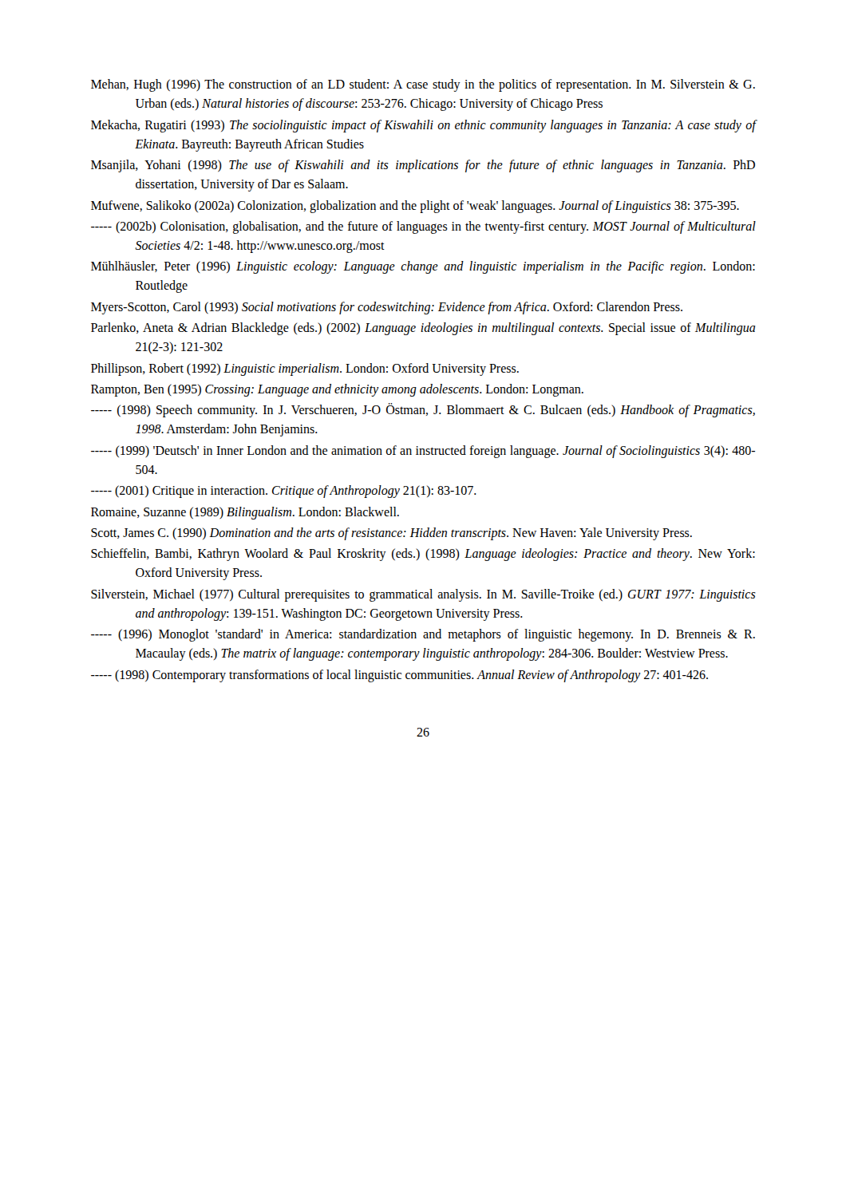Mehan, Hugh (1996) The construction of an LD student: A case study in the politics of representation. In M. Silverstein & G. Urban (eds.) Natural histories of discourse: 253-276. Chicago: University of Chicago Press
Mekacha, Rugatiri (1993) The sociolinguistic impact of Kiswahili on ethnic community languages in Tanzania: A case study of Ekinata. Bayreuth: Bayreuth African Studies
Msanjila, Yohani (1998) The use of Kiswahili and its implications for the future of ethnic languages in Tanzania. PhD dissertation, University of Dar es Salaam.
Mufwene, Salikoko (2002a) Colonization, globalization and the plight of 'weak' languages. Journal of Linguistics 38: 375-395.
----- (2002b) Colonisation, globalisation, and the future of languages in the twenty-first century. MOST Journal of Multicultural Societies 4/2: 1-48. http://www.unesco.org./most
Mühlhäusler, Peter (1996) Linguistic ecology: Language change and linguistic imperialism in the Pacific region. London: Routledge
Myers-Scotton, Carol (1993) Social motivations for codeswitching: Evidence from Africa. Oxford: Clarendon Press.
Parlenko, Aneta & Adrian Blackledge (eds.) (2002) Language ideologies in multilingual contexts. Special issue of Multilingua 21(2-3): 121-302
Phillipson, Robert (1992) Linguistic imperialism. London: Oxford University Press.
Rampton, Ben (1995) Crossing: Language and ethnicity among adolescents. London: Longman.
----- (1998) Speech community. In J. Verschueren, J-O Östman, J. Blommaert & C. Bulcaen (eds.) Handbook of Pragmatics, 1998. Amsterdam: John Benjamins.
----- (1999) 'Deutsch' in Inner London and the animation of an instructed foreign language. Journal of Sociolinguistics 3(4): 480-504.
----- (2001) Critique in interaction. Critique of Anthropology 21(1): 83-107.
Romaine, Suzanne (1989) Bilingualism. London: Blackwell.
Scott, James C. (1990) Domination and the arts of resistance: Hidden transcripts. New Haven: Yale University Press.
Schieffelin, Bambi, Kathryn Woolard & Paul Kroskrity (eds.) (1998) Language ideologies: Practice and theory. New York: Oxford University Press.
Silverstein, Michael (1977) Cultural prerequisites to grammatical analysis. In M. Saville-Troike (ed.) GURT 1977: Linguistics and anthropology: 139-151. Washington DC: Georgetown University Press.
----- (1996) Monoglot 'standard' in America: standardization and metaphors of linguistic hegemony. In D. Brenneis & R. Macaulay (eds.) The matrix of language: contemporary linguistic anthropology: 284-306. Boulder: Westview Press.
----- (1998) Contemporary transformations of local linguistic communities. Annual Review of Anthropology 27: 401-426.
26